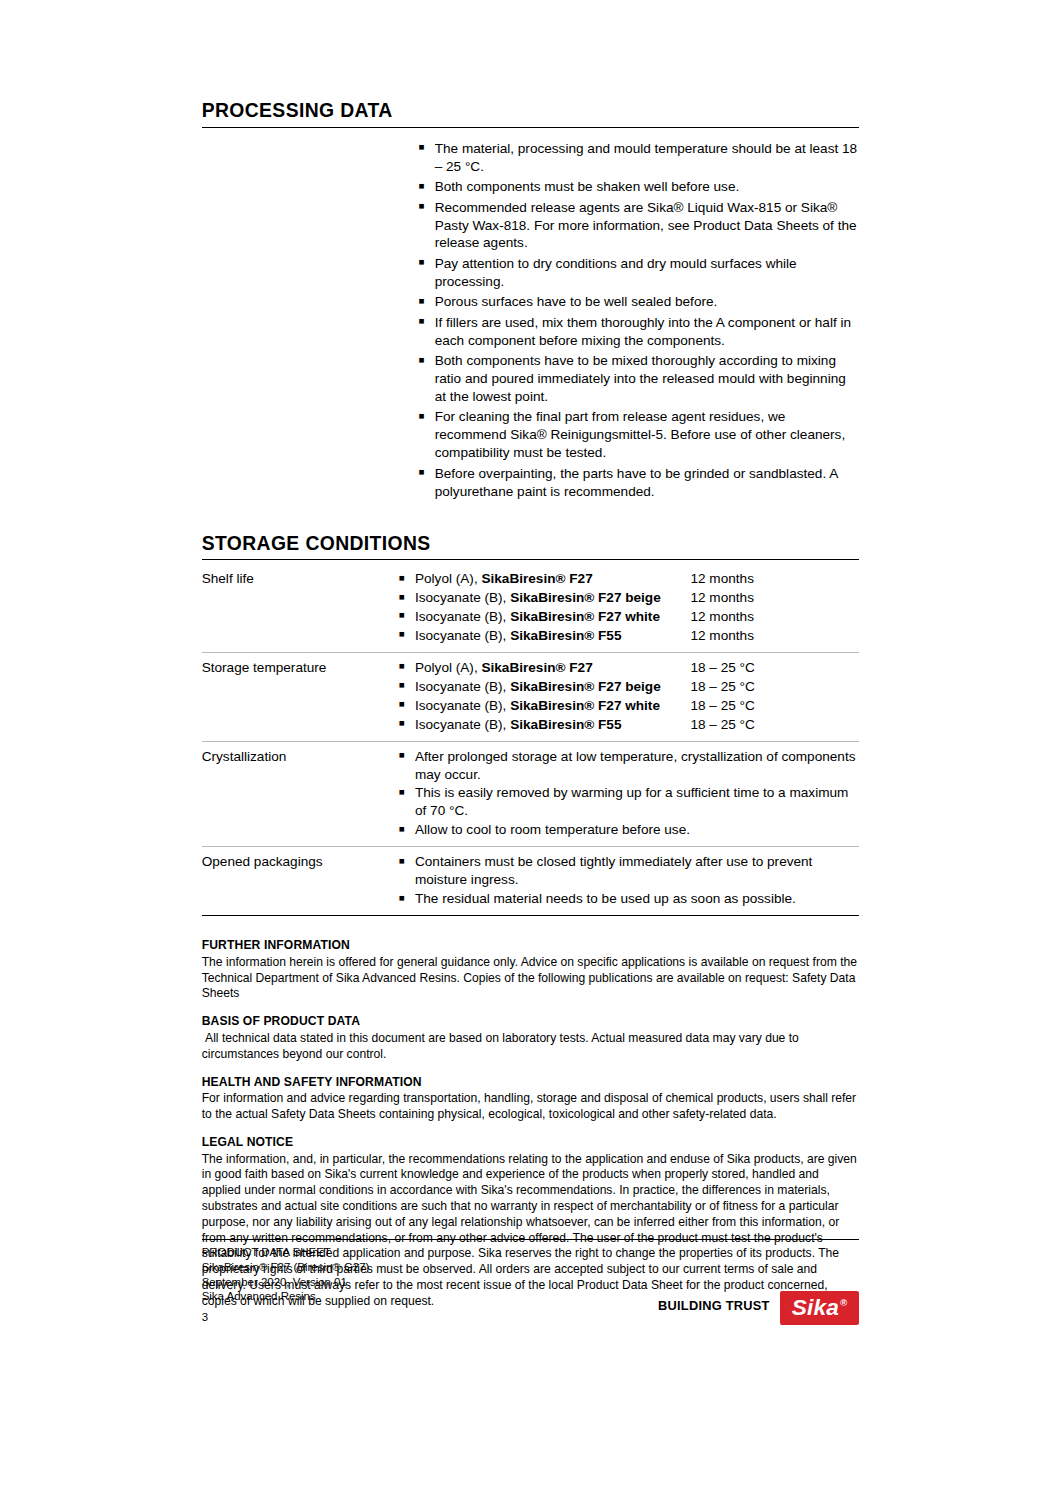PROCESSING DATA
The material, processing and mould temperature should be at least 18 – 25 °C.
Both components must be shaken well before use.
Recommended release agents are Sika® Liquid Wax-815 or Sika® Pasty Wax-818. For more information, see Product Data Sheets of the release agents.
Pay attention to dry conditions and dry mould surfaces while processing.
Porous surfaces have to be well sealed before.
If fillers are used, mix them thoroughly into the A component or half in each component before mixing the components.
Both components have to be mixed thoroughly according to mixing ratio and poured immediately into the released mould with beginning at the lowest point.
For cleaning the final part from release agent residues, we recommend Sika® Reinigungsmittel-5. Before use of other cleaners, compatibility must be tested.
Before overpainting, the parts have to be grinded or sandblasted. A polyurethane paint is recommended.
STORAGE CONDITIONS
| Shelf life | Polyol (A), SikaBiresin® F27 12 months Isocyanate (B), SikaBiresin® F27 beige 12 months Isocyanate (B), SikaBiresin® F27 white 12 months Isocyanate (B), SikaBiresin® F55 12 months |
| Storage temperature | Polyol (A), SikaBiresin® F27 18 – 25 °C Isocyanate (B), SikaBiresin® F27 beige 18 – 25 °C Isocyanate (B), SikaBiresin® F27 white 18 – 25 °C Isocyanate (B), SikaBiresin® F55 18 – 25 °C |
| Crystallization | After prolonged storage at low temperature, crystallization of components may occur. This is easily removed by warming up for a sufficient time to a maximum of 70 °C. Allow to cool to room temperature before use. |
| Opened packagings | Containers must be closed tightly immediately after use to prevent moisture ingress. The residual material needs to be used up as soon as possible. |
FURTHER INFORMATION
The information herein is offered for general guidance only. Advice on specific applications is available on request from the Technical Department of Sika Advanced Resins. Copies of the following publications are available on request: Safety Data Sheets
BASIS OF PRODUCT DATA
All technical data stated in this document are based on laboratory tests. Actual measured data may vary due to circumstances beyond our control.
HEALTH AND SAFETY INFORMATION
For information and advice regarding transportation, handling, storage and disposal of chemical products, users shall refer to the actual Safety Data Sheets containing physical, ecological, toxicological and other safety-related data.
LEGAL NOTICE
The information, and, in particular, the recommendations relating to the application and enduse of Sika products, are given in good faith based on Sika's current knowledge and experience of the products when properly stored, handled and applied under normal conditions in accordance with Sika's recommendations. In practice, the differences in materials, substrates and actual site conditions are such that no warranty in respect of merchantability or of fitness for a particular purpose, nor any liability arising out of any legal relationship whatsoever, can be inferred either from this information, or from any written recommendations, or from any other advice offered. The user of the product must test the product's suitability for the intended application and purpose. Sika reserves the right to change the properties of its products. The proprietary rights of third parties must be observed. All orders are accepted subject to our current terms of sale and delivery. Users must always refer to the most recent issue of the local Product Data Sheet for the product concerned, copies of which will be supplied on request.
PRODUCT DATA SHEET
SikaBiresin® F27 (Biresin® G27)
September 2020, Version 01
Sika Advanced Resins
3
BUILDING TRUST
Sika®